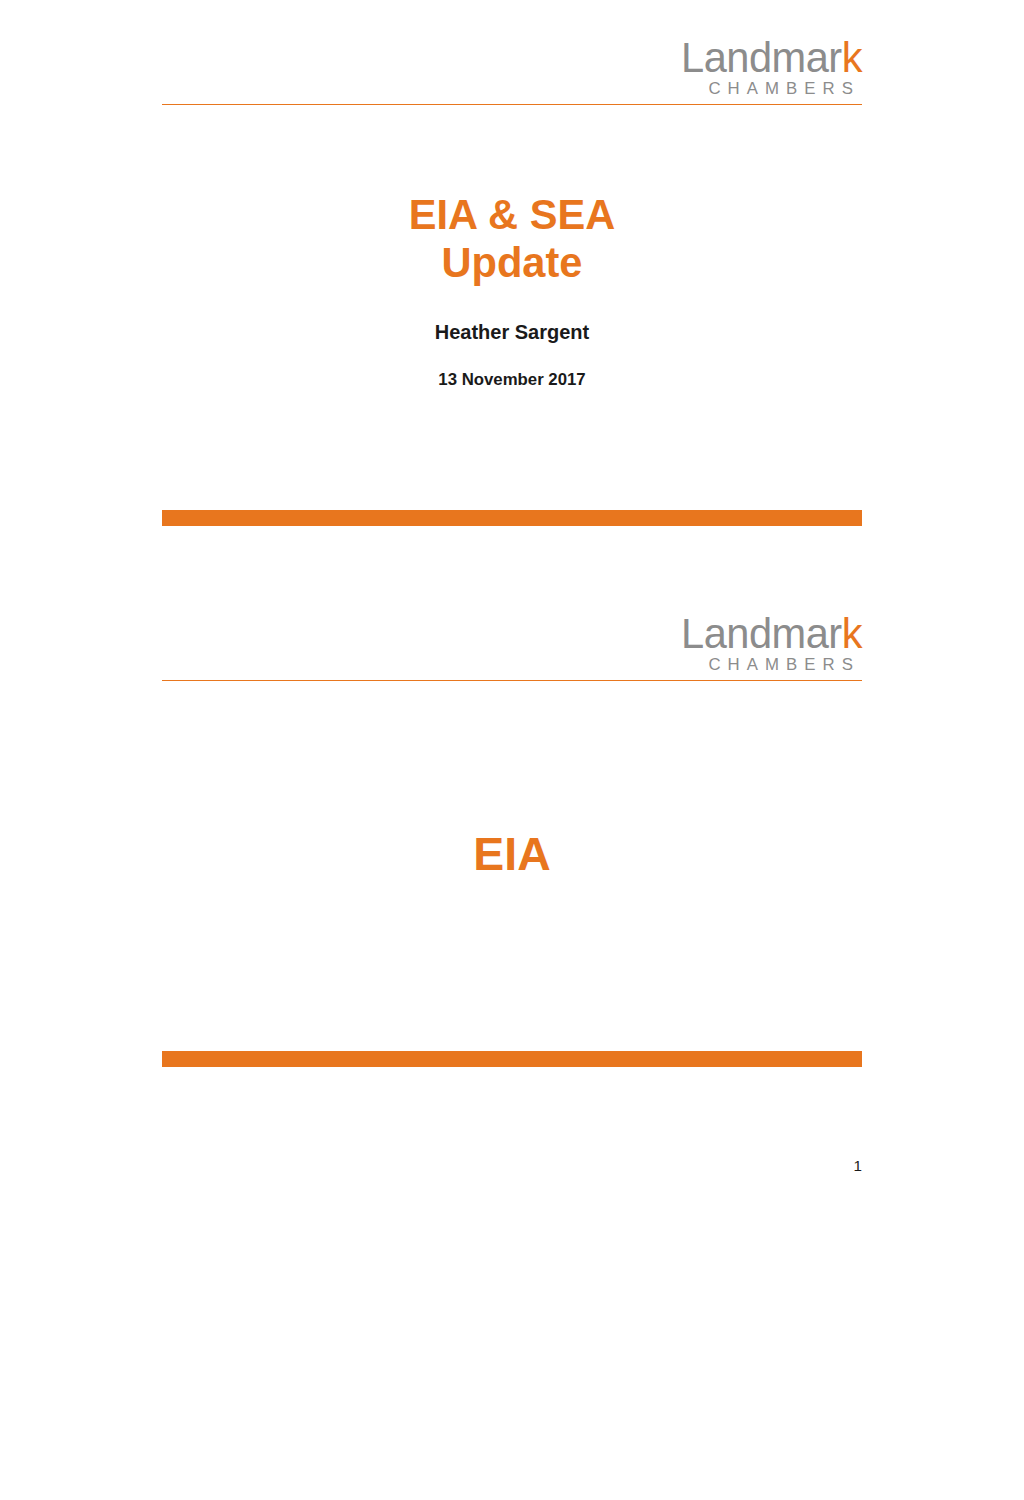Landmar k
Chambers
EIA & SEA
Update
Heather Sargent
13 November 2017
Landmar k
Chambers
EIA
1